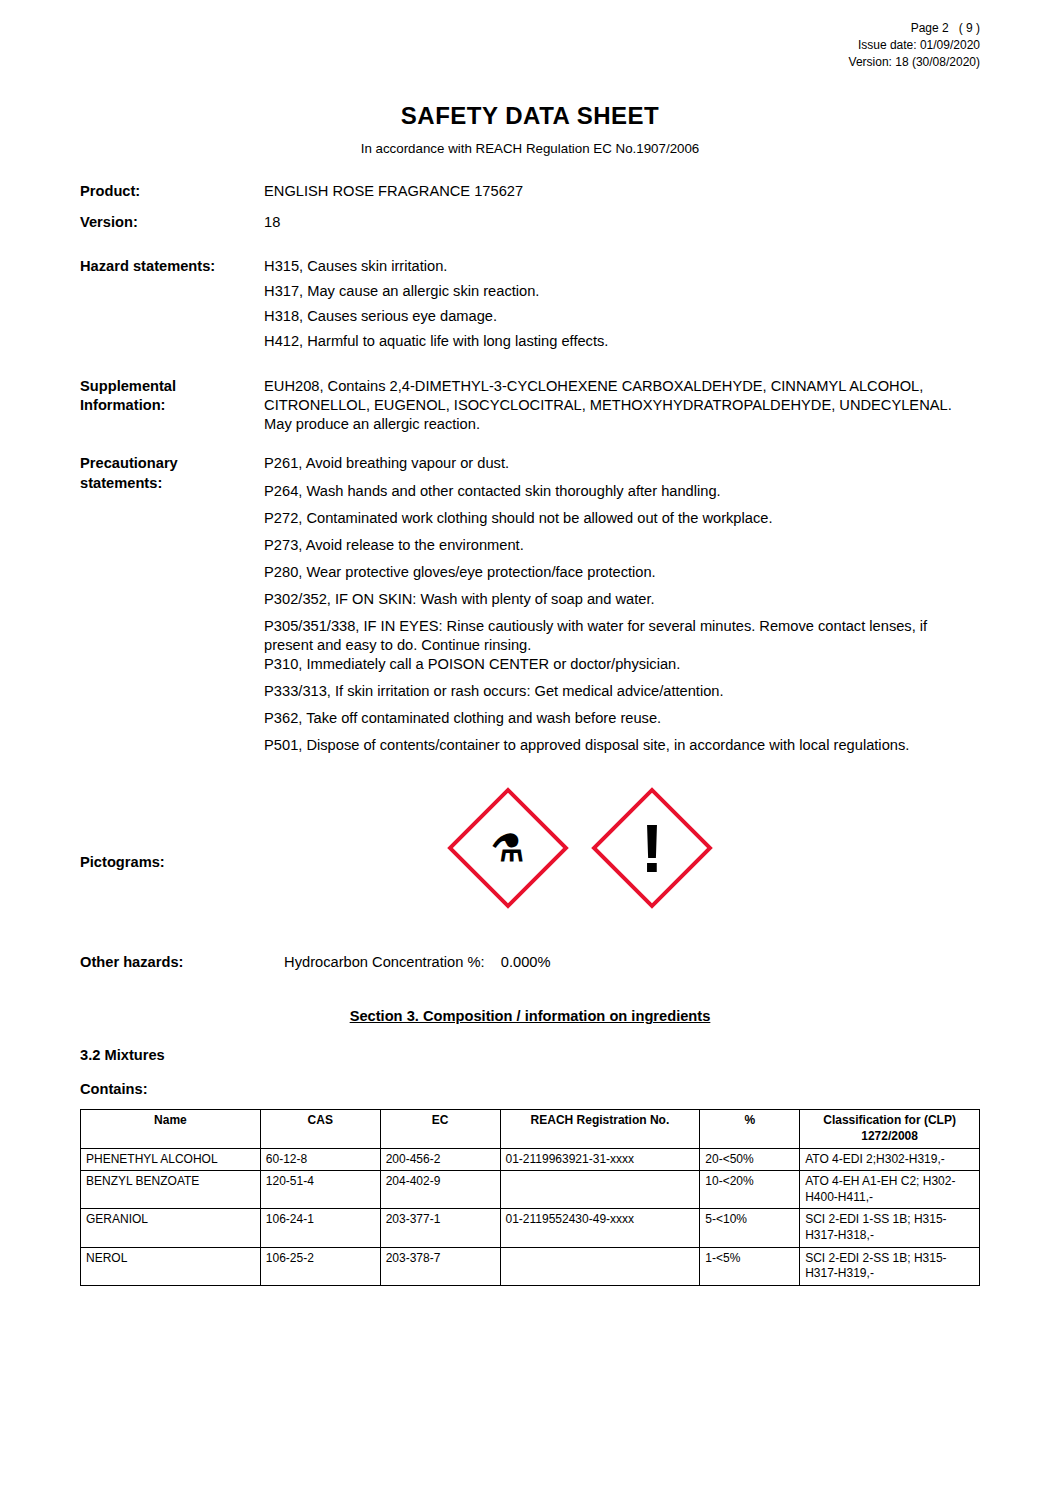Page 2 ( 9 )
Issue date: 01/09/2020
Version: 18 (30/08/2020)
SAFETY DATA SHEET
In accordance with REACH Regulation EC No.1907/2006
Product: ENGLISH ROSE FRAGRANCE 175627
Version: 18
Hazard statements:
H315, Causes skin irritation.
H317, May cause an allergic skin reaction.
H318, Causes serious eye damage.
H412, Harmful to aquatic life with long lasting effects.
Supplemental
Information: EUH208, Contains 2,4-DIMETHYL-3-CYCLOHEXENE CARBOXALDEHYDE, CINNAMYL ALCOHOL, CITRONELLOL, EUGENOL, ISOCYCLOCITRAL, METHOXYHYDRATROPALDEHYDE, UNDECYLENAL. May produce an allergic reaction.
Precautionary
statements:
P261, Avoid breathing vapour or dust.
P264, Wash hands and other contacted skin thoroughly after handling.
P272, Contaminated work clothing should not be allowed out of the workplace.
P273, Avoid release to the environment.
P280, Wear protective gloves/eye protection/face protection.
P302/352, IF ON SKIN: Wash with plenty of soap and water.
P305/351/338, IF IN EYES: Rinse cautiously with water for several minutes. Remove contact lenses, if present and easy to do. Continue rinsing.
P310, Immediately call a POISON CENTER or doctor/physician.
P333/313, If skin irritation or rash occurs: Get medical advice/attention.
P362, Take off contaminated clothing and wash before reuse.
P501, Dispose of contents/container to approved disposal site, in accordance with local regulations.
Pictograms:
⚗
!
Other hazards:
Hydrocarbon Concentration %: 0.000%
Section 3. Composition / information on ingredients
3.2 Mixtures
Contains:
| Name | CAS | EC | REACH Registration No. | % | Classification for (CLP) 1272/2008 |
| --- | --- | --- | --- | --- | --- |
| PHENETHYL ALCOHOL | 60-12-8 | 200-456-2 | 01-2119963921-31-xxxx | 20-<50% | ATO 4-EDI 2;H302-H319,- |
| BENZYL BENZOATE | 120-51-4 | 204-402-9 | | 10-<20% | ATO 4-EH A1-EH C2; H302-H400-H411,- |
| GERANIOL | 106-24-1 | 203-377-1 | 01-2119552430-49-xxxx | 5-<10% | SCI 2-EDI 1-SS 1B; H315-H317-H318,- |
| NEROL | 106-25-2 | 203-378-7 | | 1-<5% | SCI 2-EDI 2-SS 1B; H315-H317-H319,- |